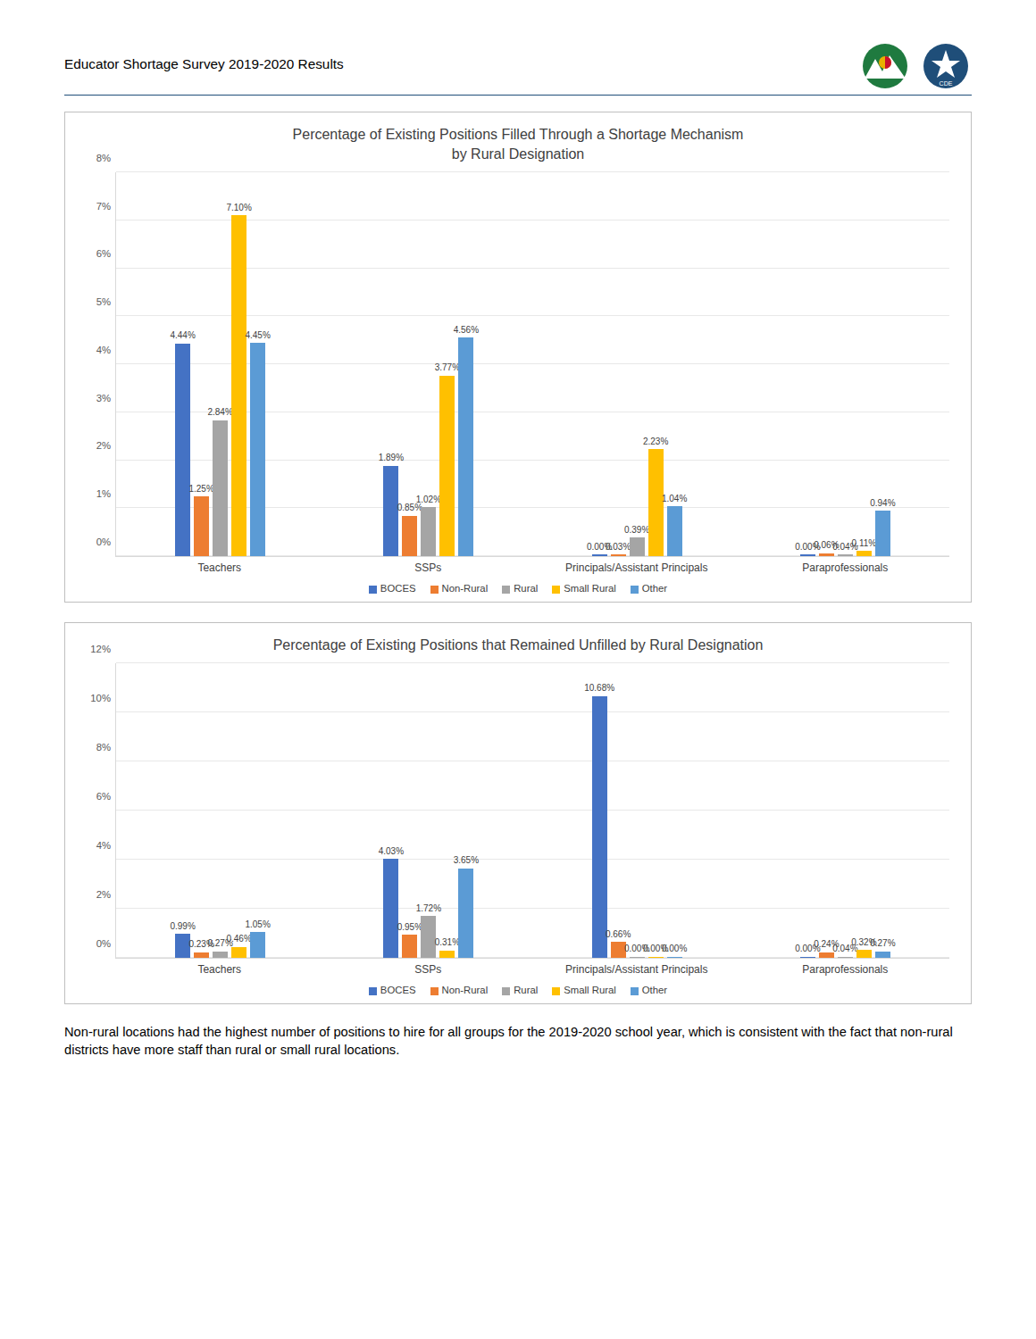Educator Shortage Survey 2019-2020 Results
CDE
Percentage of Existing Positions Filled Through a Shortage Mechanism
by Rural Designation
0%
1%
2%
3%
4%
5%
6%
7%
8%
4.44%
1.25%
2.84%
7.10%
4.45%
1.89%
0.85%
1.02%
3.77%
4.56%
0.00%
0.03%
0.39%
2.23%
1.04%
0.00%
0.06%
0.04%
0.11%
0.94%
Teachers
SSPs
Principals/Assistant Principals
Paraprofessionals
BOCES
Non-Rural
Rural
Small Rural
Other
Percentage of Existing Positions that Remained Unfilled by Rural Designation
0%
2%
4%
6%
8%
10%
12%
0.99%
0.23%
0.27%
0.46%
1.05%
4.03%
0.95%
1.72%
0.31%
3.65%
10.68%
0.66%
0.00%
0.00%
0.00%
0.00%
0.24%
0.04%
0.32%
0.27%
Teachers
SSPs
Principals/Assistant Principals
Paraprofessionals
BOCES
Non-Rural
Rural
Small Rural
Other
Non-rural locations had the highest number of positions to hire for all groups for the 2019-2020 school year, which is consistent with the fact that non-rural districts have more staff than rural or small rural locations.